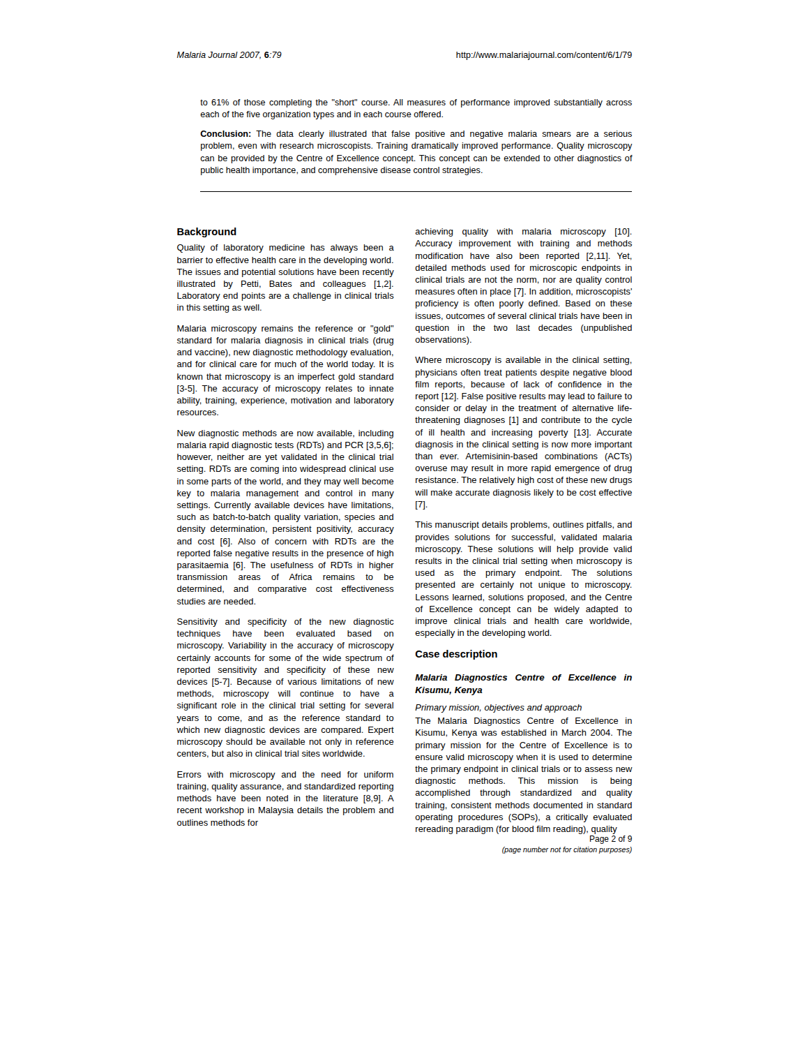Malaria Journal 2007, 6:79
http://www.malariajournal.com/content/6/1/79
to 61% of those completing the "short" course. All measures of performance improved substantially across each of the five organization types and in each course offered.
Conclusion: The data clearly illustrated that false positive and negative malaria smears are a serious problem, even with research microscopists. Training dramatically improved performance. Quality microscopy can be provided by the Centre of Excellence concept. This concept can be extended to other diagnostics of public health importance, and comprehensive disease control strategies.
Background
Quality of laboratory medicine has always been a barrier to effective health care in the developing world. The issues and potential solutions have been recently illustrated by Petti, Bates and colleagues [1,2]. Laboratory end points are a challenge in clinical trials in this setting as well.
Malaria microscopy remains the reference or "gold" standard for malaria diagnosis in clinical trials (drug and vaccine), new diagnostic methodology evaluation, and for clinical care for much of the world today. It is known that microscopy is an imperfect gold standard [3-5]. The accuracy of microscopy relates to innate ability, training, experience, motivation and laboratory resources.
New diagnostic methods are now available, including malaria rapid diagnostic tests (RDTs) and PCR [3,5,6]; however, neither are yet validated in the clinical trial setting. RDTs are coming into widespread clinical use in some parts of the world, and they may well become key to malaria management and control in many settings. Currently available devices have limitations, such as batch-to-batch quality variation, species and density determination, persistent positivity, accuracy and cost [6]. Also of concern with RDTs are the reported false negative results in the presence of high parasitaemia [6]. The usefulness of RDTs in higher transmission areas of Africa remains to be determined, and comparative cost effectiveness studies are needed.
Sensitivity and specificity of the new diagnostic techniques have been evaluated based on microscopy. Variability in the accuracy of microscopy certainly accounts for some of the wide spectrum of reported sensitivity and specificity of these new devices [5-7]. Because of various limitations of new methods, microscopy will continue to have a significant role in the clinical trial setting for several years to come, and as the reference standard to which new diagnostic devices are compared. Expert microscopy should be available not only in reference centers, but also in clinical trial sites worldwide.
Errors with microscopy and the need for uniform training, quality assurance, and standardized reporting methods have been noted in the literature [8,9]. A recent workshop in Malaysia details the problem and outlines methods for
achieving quality with malaria microscopy [10]. Accuracy improvement with training and methods modification have also been reported [2,11]. Yet, detailed methods used for microscopic endpoints in clinical trials are not the norm, nor are quality control measures often in place [7]. In addition, microscopists' proficiency is often poorly defined. Based on these issues, outcomes of several clinical trials have been in question in the two last decades (unpublished observations).
Where microscopy is available in the clinical setting, physicians often treat patients despite negative blood film reports, because of lack of confidence in the report [12]. False positive results may lead to failure to consider or delay in the treatment of alternative life-threatening diagnoses [1] and contribute to the cycle of ill health and increasing poverty [13]. Accurate diagnosis in the clinical setting is now more important than ever. Artemisinin-based combinations (ACTs) overuse may result in more rapid emergence of drug resistance. The relatively high cost of these new drugs will make accurate diagnosis likely to be cost effective [7].
This manuscript details problems, outlines pitfalls, and provides solutions for successful, validated malaria microscopy. These solutions will help provide valid results in the clinical trial setting when microscopy is used as the primary endpoint. The solutions presented are certainly not unique to microscopy. Lessons learned, solutions proposed, and the Centre of Excellence concept can be widely adapted to improve clinical trials and health care worldwide, especially in the developing world.
Case description
Malaria Diagnostics Centre of Excellence in Kisumu, Kenya
Primary mission, objectives and approach
The Malaria Diagnostics Centre of Excellence in Kisumu, Kenya was established in March 2004. The primary mission for the Centre of Excellence is to ensure valid microscopy when it is used to determine the primary endpoint in clinical trials or to assess new diagnostic methods. This mission is being accomplished through standardized and quality training, consistent methods documented in standard operating procedures (SOPs), a critically evaluated rereading paradigm (for blood film reading), quality
Page 2 of 9 (page number not for citation purposes)